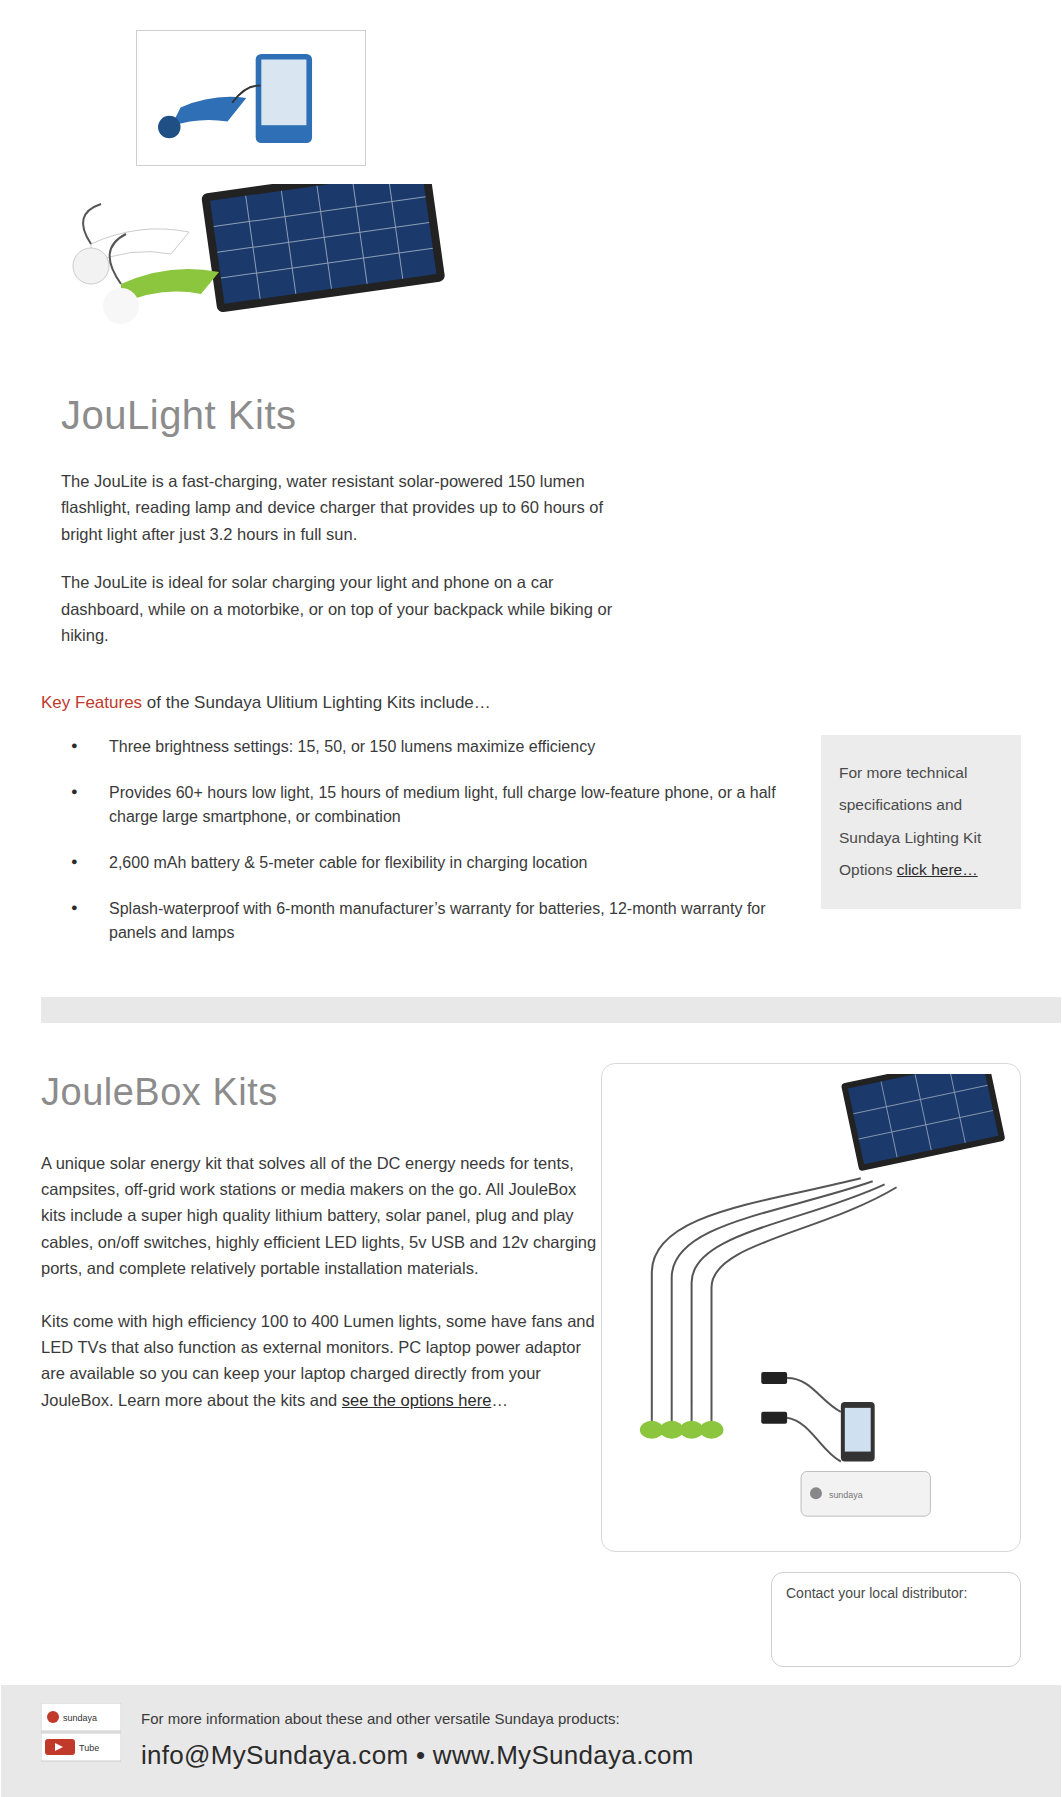JouLight Kits
The JouLite is a fast-charging, water resistant solar-powered 150 lumen flashlight, reading lamp and device charger that provides up to 60 hours of bright light after just 3.2 hours in full sun.
The JouLite is ideal for solar charging your light and phone on a car dashboard, while on a motorbike, or on top of your backpack while biking or hiking.
Key Features of the Sundaya Ulitium Lighting Kits include…
Three brightness settings: 15, 50, or 150 lumens maximize efficiency
Provides 60+ hours low light, 15 hours of medium light, full charge low-feature phone, or a half charge large smartphone, or combination
2,600 mAh battery & 5-meter cable for flexibility in charging location
Splash-waterproof with 6-month manufacturer’s warranty for batteries, 12-month warranty for panels and lamps
For more technical specifications and Sundaya Lighting Kit Options click here…
JouleBox Kits
A unique solar energy kit that solves all of the DC energy needs for tents, campsites, off-grid work stations or media makers on the go. All JouleBox kits include a super high quality lithium battery, solar panel, plug and play cables, on/off switches, highly efficient LED lights, 5v USB and 12v charging ports, and complete relatively portable installation materials.
Kits come with high efficiency 100 to 400 Lumen lights, some have fans and LED TVs that also function as external monitors. PC laptop power adaptor are available so you can keep your laptop charged directly from your JouleBox. Learn more about the kits and see the options here…
Contact your local distributor:
For more information about these and other versatile Sundaya products:
info@MySundaya.com • www.MySundaya.com